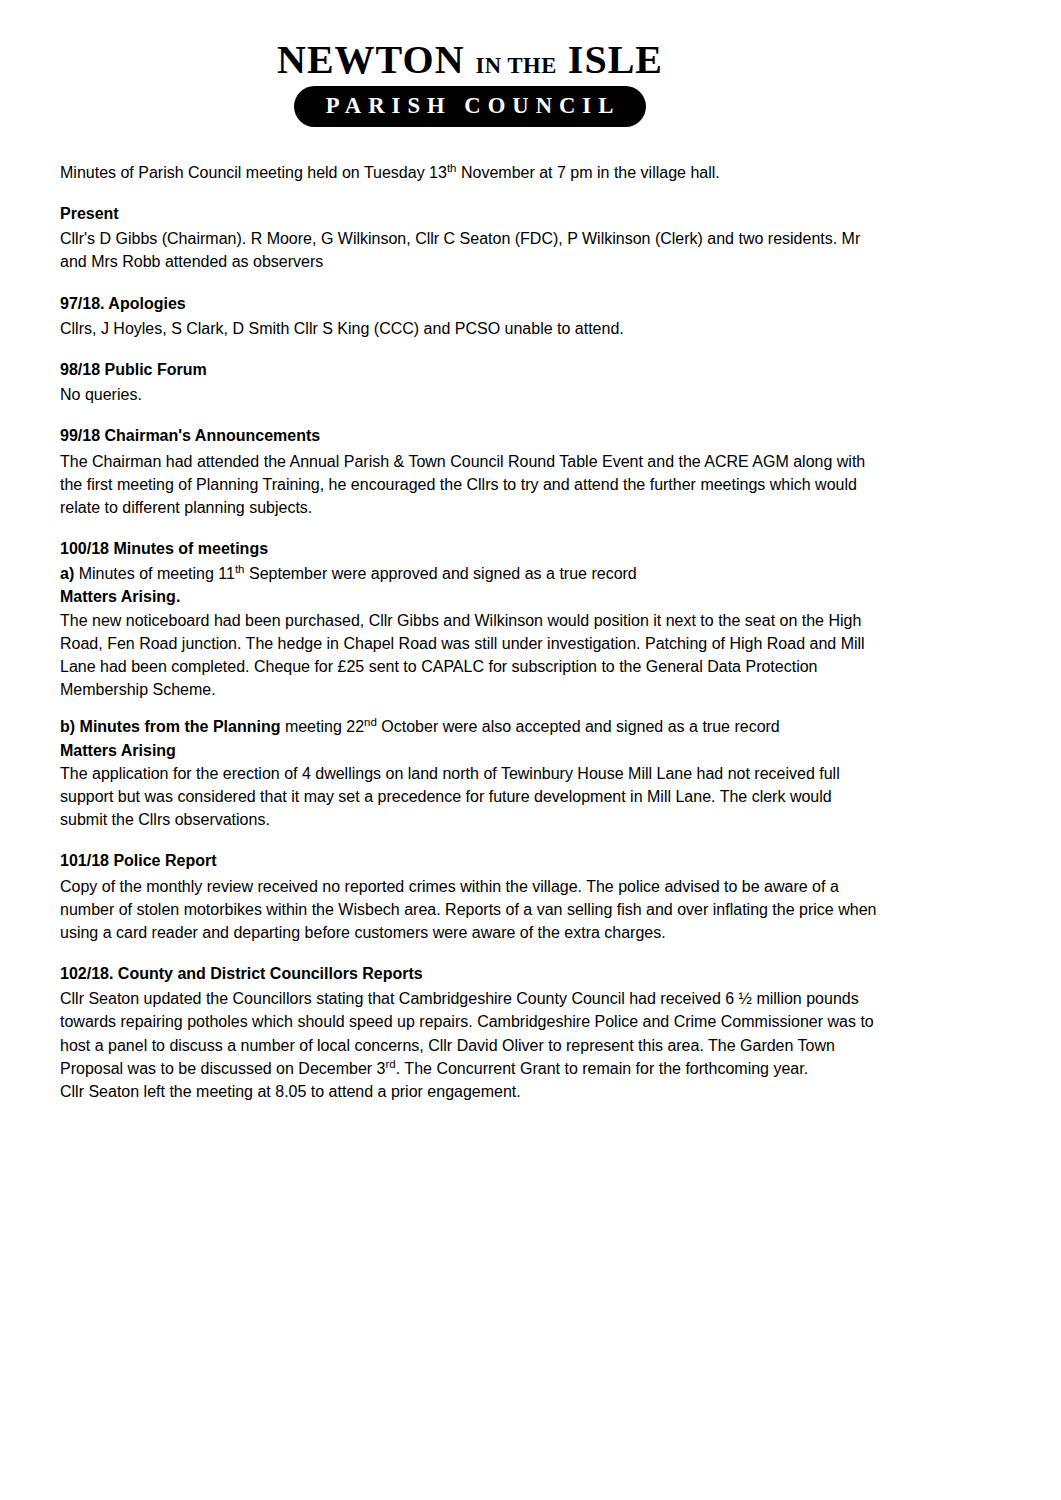NEWTON IN THE ISLE
PARISH COUNCIL
Minutes of Parish Council meeting held on Tuesday 13th November at 7 pm in the village hall.
Present
Cllr's D Gibbs (Chairman). R Moore, G Wilkinson, Cllr C Seaton (FDC), P Wilkinson (Clerk) and two residents. Mr and Mrs Robb attended as observers
97/18. Apologies
Cllrs, J Hoyles, S Clark, D Smith Cllr S King (CCC) and PCSO unable to attend.
98/18 Public Forum
No queries.
99/18 Chairman's Announcements
The Chairman had attended the Annual Parish & Town Council Round Table Event and the ACRE AGM along with the first meeting of Planning Training, he encouraged the Cllrs to try and attend the further meetings which would relate to different planning subjects.
100/18 Minutes of meetings
a) Minutes of meeting 11th September were approved and signed as a true record
Matters Arising.
The new noticeboard had been purchased, Cllr Gibbs and Wilkinson would position it next to the seat on the High Road, Fen Road junction. The hedge in Chapel Road was still under investigation. Patching of High Road and Mill Lane had been completed. Cheque for £25 sent to CAPALC for subscription to the General Data Protection Membership Scheme.
b) Minutes from the Planning meeting 22nd October were also accepted and signed as a true record
Matters Arising
The application for the erection of 4 dwellings on land north of Tewinbury House Mill Lane had not received full support but was considered that it may set a precedence for future development in Mill Lane. The clerk would submit the Cllrs observations.
101/18 Police Report
Copy of the monthly review received no reported crimes within the village. The police advised to be aware of a number of stolen motorbikes within the Wisbech area. Reports of a van selling fish and over inflating the price when using a card reader and departing before customers were aware of the extra charges.
102/18. County and District Councillors Reports
Cllr Seaton updated the Councillors stating that Cambridgeshire County Council had received 6 ½ million pounds towards repairing potholes which should speed up repairs. Cambridgeshire Police and Crime Commissioner was to host a panel to discuss a number of local concerns, Cllr David Oliver to represent this area. The Garden Town Proposal was to be discussed on December 3rd. The Concurrent Grant to remain for the forthcoming year.
Cllr Seaton left the meeting at 8.05 to attend a prior engagement.